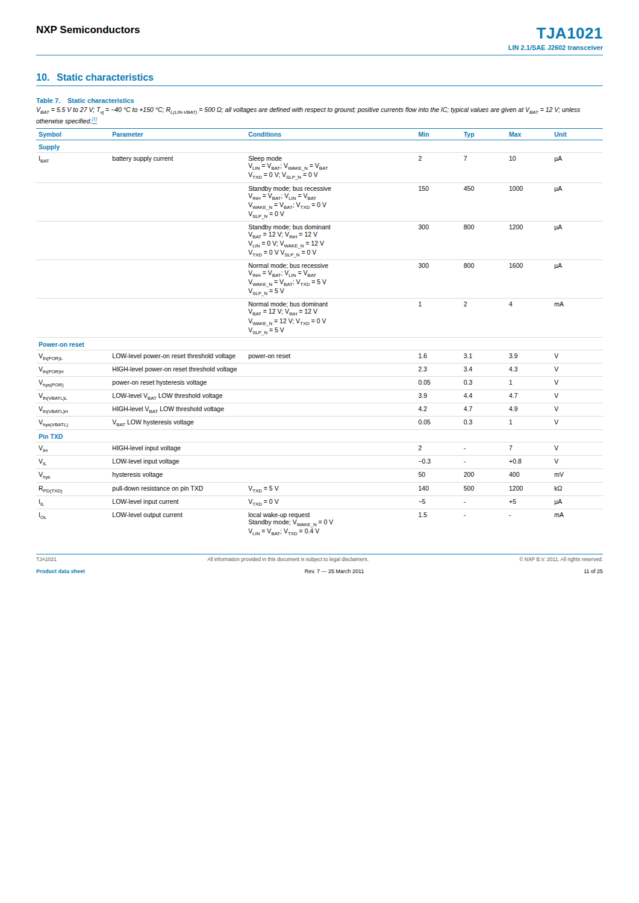NXP Semiconductors
TJA1021
LIN 2.1/SAE J2602 transceiver
10. Static characteristics
Table 7. Static characteristics
VBAT = 5.5 V to 27 V; Tvj = −40 °C to +150 °C; RL(LIN-VBAT) = 500 Ω; all voltages are defined with respect to ground; positive currents flow into the IC; typical values are given at VBAT = 12 V; unless otherwise specified.[1]
| Symbol | Parameter | Conditions | Min | Typ | Max | Unit |
| --- | --- | --- | --- | --- | --- | --- |
| Supply |
| I BAT | battery supply current | Sleep mode V LIN = V BAT ; V WAKE_N = V BAT V TXD = 0 V; V SLP_N = 0 V | 2 | 7 | 10 | µA |
| | | Standby mode; bus recessive V INH = V BAT ; V LIN = V BAT V WAKE_N = V BAT ; V TXD = 0 V V SLP_N = 0 V | 150 | 450 | 1000 | µA |
| | | Standby mode; bus dominant V BAT = 12 V; V INH = 12 V V LIN = 0 V; V WAKE_N = 12 V V TXD = 0 V V SLP_N = 0 V | 300 | 800 | 1200 | µA |
| | | Normal mode; bus recessive V INH = V BAT ; V LIN = V BAT V WAKE_N = V BAT ; V TXD = 5 V V SLP_N = 5 V | 300 | 800 | 1600 | µA |
| | | Normal mode; bus dominant V BAT = 12 V; V INH = 12 V V WAKE_N = 12 V; V TXD = 0 V V SLP_N = 5 V | 1 | 2 | 4 | mA |
| Power-on reset |
| V th(POR)L | LOW-level power-on reset threshold voltage | power-on reset | 1.6 | 3.1 | 3.9 | V |
| V th(POR)H | HIGH-level power-on reset threshold voltage | | 2.3 | 3.4 | 4.3 | V |
| V hys(POR) | power-on reset hysteresis voltage | | 0.05 | 0.3 | 1 | V |
| V th(VBATL)L | LOW-level V BAT LOW threshold voltage | | 3.9 | 4.4 | 4.7 | V |
| V th(VBATL)H | HIGH-level V BAT LOW threshold voltage | | 4.2 | 4.7 | 4.9 | V |
| V hys(VBATL) | V BAT LOW hysteresis voltage | | 0.05 | 0.3 | 1 | V |
| Pin TXD |
| V IH | HIGH-level input voltage | | 2 | - | 7 | V |
| V IL | LOW-level input voltage | | −0.3 | - | +0.8 | V |
| V hys | hysteresis voltage | | 50 | 200 | 400 | mV |
| R PD(TXD) | pull-down resistance on pin TXD | V TXD = 5 V | 140 | 500 | 1200 | kΩ |
| I IL | LOW-level input current | V TXD = 0 V | −5 | - | +5 | µA |
| I OL | LOW-level output current | local wake-up request Standby mode; V WAKE_N = 0 V V LIN = V BAT ; V TXD = 0.4 V | 1.5 | - | - | mA |
TJA1021
All information provided in this document is subject to legal disclaimers.
© NXP B.V. 2011. All rights reserved.
Product data sheet
Rev. 7 — 25 March 2011
11 of 25